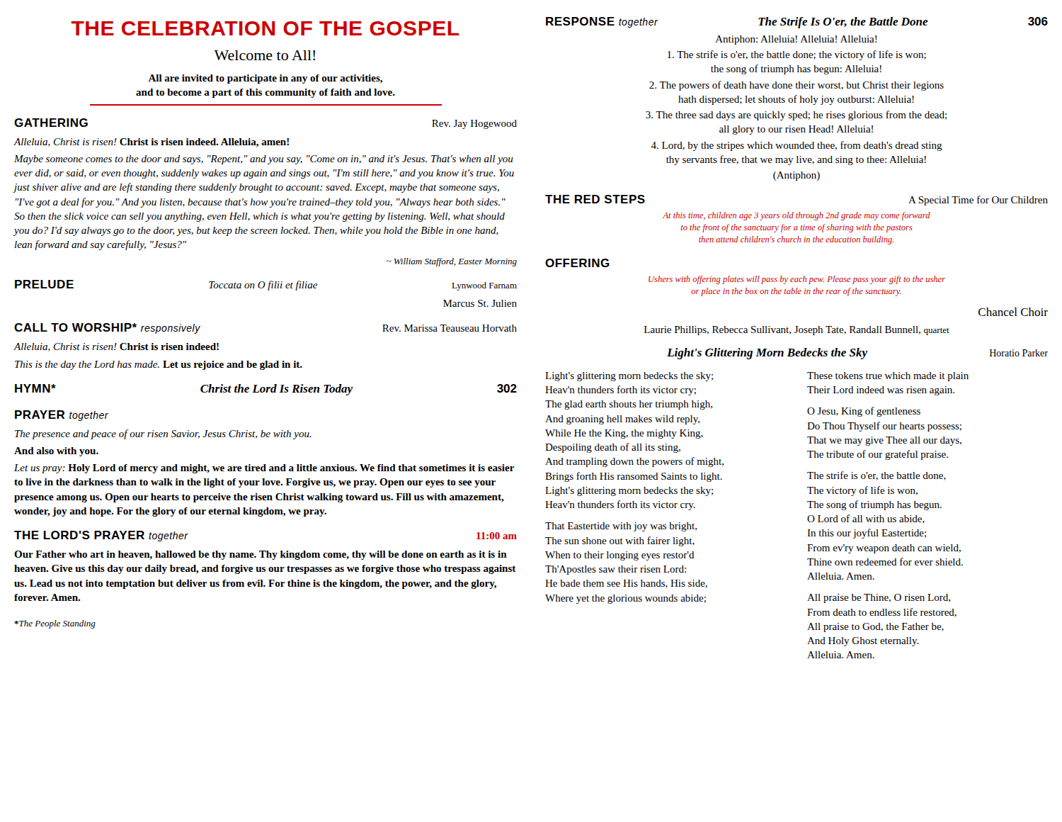THE CELEBRATION OF THE GOSPEL
Welcome to All!
All are invited to participate in any of our activities,
and to become a part of this community of faith and love.
GATHERING Rev. Jay Hogewood
Alleluia, Christ is risen! Christ is risen indeed. Alleluia, amen!
Maybe someone comes to the door and says, "Repent," and you say, "Come on in," and it's Jesus. That's when all you ever did, or said, or even thought, suddenly wakes up again and sings out, "I'm still here," and you know it's true. You just shiver alive and are left standing there suddenly brought to account: saved. Except, maybe that someone says, "I've got a deal for you." And you listen, because that's how you're trained–they told you, "Always hear both sides." So then the slick voice can sell you anything, even Hell, which is what you're getting by listening. Well, what should you do? I'd say always go to the door, yes, but keep the screen locked. Then, while you hold the Bible in one hand, lean forward and say carefully, "Jesus?"
~ William Stafford, Easter Morning
PRELUDE Toccata on O filii et filiae Lynwood Farnam
Marcus St. Julien
CALL TO WORSHIP* responsively Rev. Marissa Teauseau Horvath
Alleluia, Christ is risen! Christ is risen indeed!
This is the day the Lord has made. Let us rejoice and be glad in it.
HYMN* Christ the Lord Is Risen Today 302
PRAYER together
The presence and peace of our risen Savior, Jesus Christ, be with you.
And also with you.
Let us pray: Holy Lord of mercy and might, we are tired and a little anxious. We find that sometimes it is easier to live in the darkness than to walk in the light of your love. Forgive us, we pray. Open our eyes to see your presence among us. Open our hearts to perceive the risen Christ walking toward us. Fill us with amazement, wonder, joy and hope. For the glory of our eternal kingdom, we pray.
THE LORD'S PRAYER together 11:00 am
Our Father who art in heaven, hallowed be thy name. Thy kingdom come, thy will be done on earth as it is in heaven. Give us this day our daily bread, and forgive us our trespasses as we forgive those who trespass against us. Lead us not into temptation but deliver us from evil. For thine is the kingdom, the power, and the glory, forever. Amen.
*The People Standing
RESPONSE together The Strife Is O'er, the Battle Done 306
Antiphon: Alleluia! Alleluia! Alleluia!
1. The strife is o'er, the battle done; the victory of life is won;
the song of triumph has begun: Alleluia!
2. The powers of death have done their worst, but Christ their legions
hath dispersed; let shouts of holy joy outburst: Alleluia!
3. The three sad days are quickly sped; he rises glorious from the dead;
all glory to our risen Head! Alleluia!
4. Lord, by the stripes which wounded thee, from death's dread sting
thy servants free, that we may live, and sing to thee: Alleluia!
(Antiphon)
THE RED STEPS A Special Time for Our Children
At this time, children age 3 years old through 2nd grade may come forward
to the front of the sanctuary for a time of sharing with the pastors
then attend children's church in the education building.
OFFERING
Ushers with offering plates will pass by each pew. Please pass your gift to the usher
or place in the box on the table in the rear of the sanctuary.
Chancel Choir
Laurie Phillips, Rebecca Sullivant, Joseph Tate, Randall Bunnell, quartet
Light's Glittering Morn Bedecks the Sky Horatio Parker
Light's glittering morn bedecks the sky;
Heav'n thunders forth its victor cry;
The glad earth shouts her triumph high,
And groaning hell makes wild reply,
While He the King, the mighty King,
Despoiling death of all its sting,
And trampling down the powers of might,
Brings forth His ransomed Saints to light.
Light's glittering morn bedecks the sky;
Heav'n thunders forth its victor cry.
That Eastertide with joy was bright,
The sun shone out with fairer light,
When to their longing eyes restor'd
Th'Apostles saw their risen Lord:
He bade them see His hands, His side,
Where yet the glorious wounds abide;
These tokens true which made it plain
Their Lord indeed was risen again.
O Jesu, King of gentleness
Do Thou Thyself our hearts possess;
That we may give Thee all our days,
The tribute of our grateful praise.
The strife is o'er, the battle done,
The victory of life is won,
The song of triumph has begun.
O Lord of all with us abide,
In this our joyful Eastertide;
From ev'ry weapon death can wield,
Thine own redeemed for ever shield.
Alleluia. Amen.
All praise be Thine, O risen Lord,
From death to endless life restored,
All praise to God, the Father be,
And Holy Ghost eternally.
Alleluia. Amen.